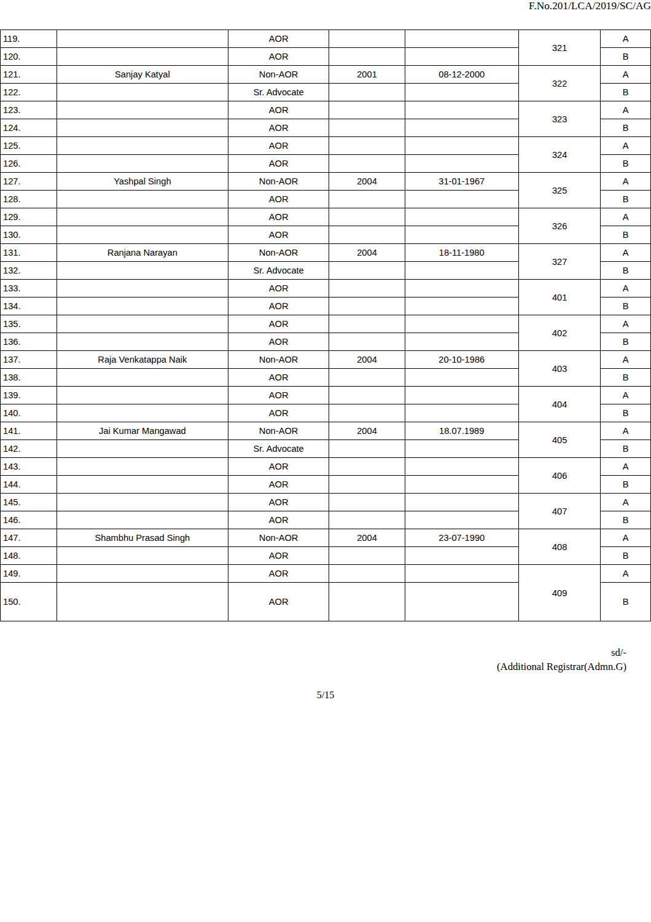F.No.201/LCA/2019/SC/AG
| 119. | | AOR | | | 321 | A |
| 120. | | AOR | | | B |
| 121. | Sanjay Katyal | Non-AOR | 2001 | 08-12-2000 | 322 | A |
| 122. | | Sr. Advocate | | | B |
| 123. | | AOR | | | 323 | A |
| 124. | | AOR | | | B |
| 125. | | AOR | | | 324 | A |
| 126. | | AOR | | | B |
| 127. | Yashpal Singh | Non-AOR | 2004 | 31-01-1967 | 325 | A |
| 128. | | AOR | | | B |
| 129. | | AOR | | | 326 | A |
| 130. | | AOR | | | B |
| 131. | Ranjana Narayan | Non-AOR | 2004 | 18-11-1980 | 327 | A |
| 132. | | Sr. Advocate | | | B |
| 133. | | AOR | | | 401 | A |
| 134. | | AOR | | | B |
| 135. | | AOR | | | 402 | A |
| 136. | | AOR | | | B |
| 137. | Raja Venkatappa Naik | Non-AOR | 2004 | 20-10-1986 | 403 | A |
| 138. | | AOR | | | B |
| 139. | | AOR | | | 404 | A |
| 140. | | AOR | | | B |
| 141. | Jai Kumar Mangawad | Non-AOR | 2004 | 18.07.1989 | 405 | A |
| 142. | | Sr. Advocate | | | B |
| 143. | | AOR | | | 406 | A |
| 144. | | AOR | | | B |
| 145. | | AOR | | | 407 | A |
| 146. | | AOR | | | B |
| 147. | Shambhu Prasad Singh | Non-AOR | 2004 | 23-07-1990 | 408 | A |
| 148. | | AOR | | | B |
| 149. | | AOR | | | 409 | A |
| 150. | | AOR | | | B |
sd/-
(Additional Registrar(Admn.G)
5/15